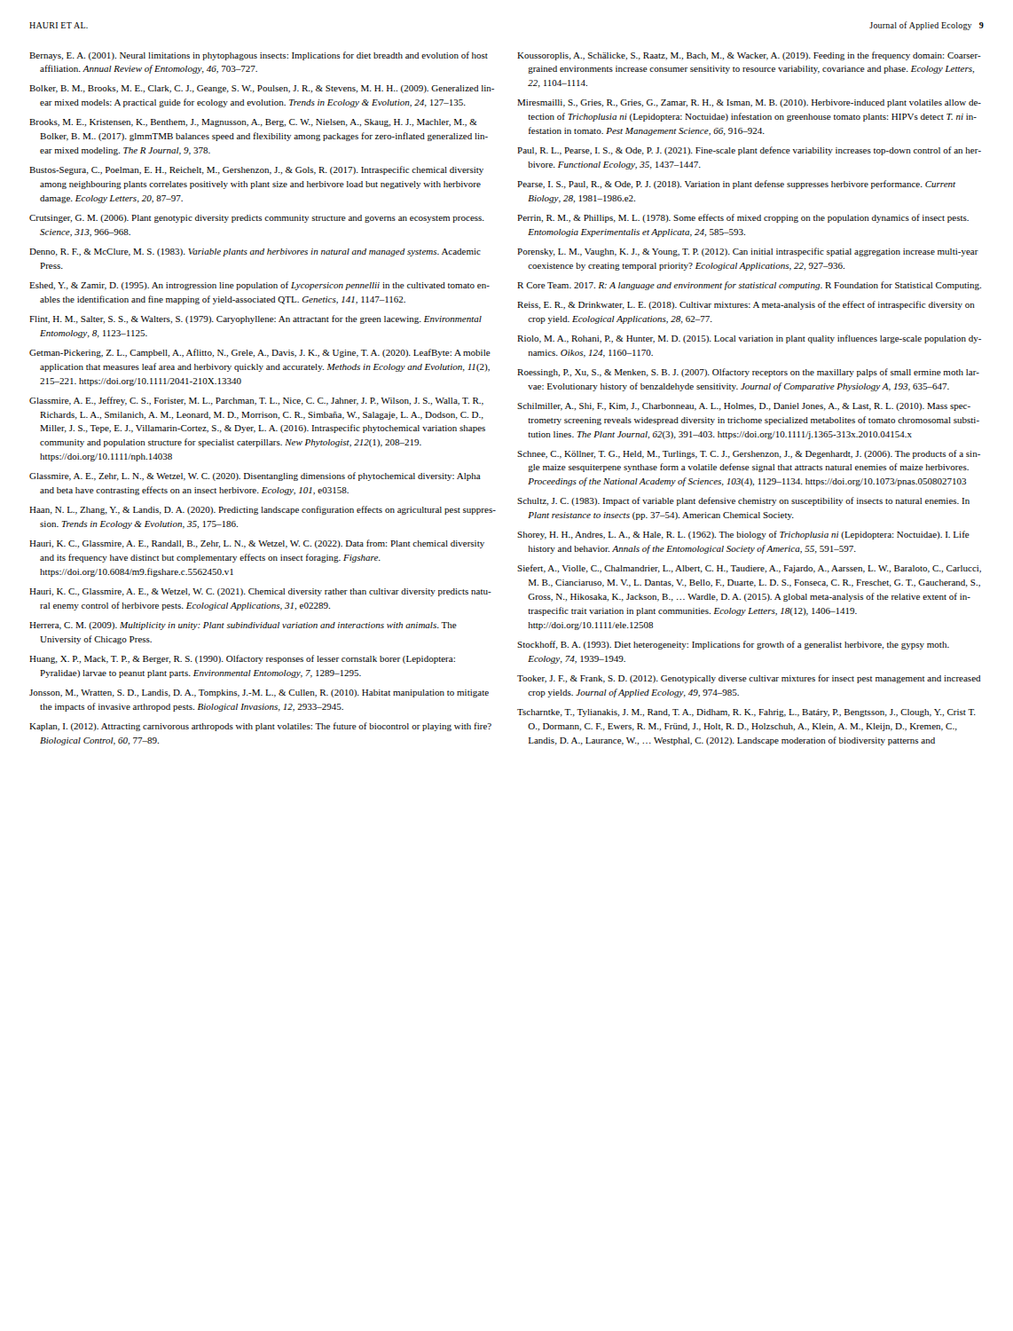Hauri et al.
Journal of Applied Ecology 9
Bernays, E. A. (2001). Neural limitations in phytophagous insects: Implications for diet breadth and evolution of host affiliation. Annual Review of Entomology, 46, 703–727.
Bolker, B. M., Brooks, M. E., Clark, C. J., Geange, S. W., Poulsen, J. R., & Stevens, M. H. H.. (2009). Generalized linear mixed models: A practical guide for ecology and evolution. Trends in Ecology & Evolution, 24, 127–135.
Brooks, M. E., Kristensen, K., Benthem, J., Magnusson, A., Berg, C. W., Nielsen, A., Skaug, H. J., Machler, M., & Bolker, B. M.. (2017). glmmTMB balances speed and flexibility among packages for zero-inflated generalized linear mixed modeling. The R Journal, 9, 378.
Bustos-Segura, C., Poelman, E. H., Reichelt, M., Gershenzon, J., & Gols, R. (2017). Intraspecific chemical diversity among neighbouring plants correlates positively with plant size and herbivore load but negatively with herbivore damage. Ecology Letters, 20, 87–97.
Crutsinger, G. M. (2006). Plant genotypic diversity predicts community structure and governs an ecosystem process. Science, 313, 966–968.
Denno, R. F., & McClure, M. S. (1983). Variable plants and herbivores in natural and managed systems. Academic Press.
Eshed, Y., & Zamir, D. (1995). An introgression line population of Lycopersicon pennellii in the cultivated tomato enables the identification and fine mapping of yield-associated QTL. Genetics, 141, 1147–1162.
Flint, H. M., Salter, S. S., & Walters, S. (1979). Caryophyllene: An attractant for the green lacewing. Environmental Entomology, 8, 1123–1125.
Getman-Pickering, Z. L., Campbell, A., Aflitto, N., Grele, A., Davis, J. K., & Ugine, T. A. (2020). LeafByte: A mobile application that measures leaf area and herbivory quickly and accurately. Methods in Ecology and Evolution, 11(2), 215–221. https://doi.org/10.1111/2041-210X.13340
Glassmire, A. E., Jeffrey, C. S., Forister, M. L., Parchman, T. L., Nice, C. C., Jahner, J. P., Wilson, J. S., Walla, T. R., Richards, L. A., Smilanich, A. M., Leonard, M. D., Morrison, C. R., Simbaña, W., Salagaje, L. A., Dodson, C. D., Miller, J. S., Tepe, E. J., Villamarin-Cortez, S., & Dyer, L. A. (2016). Intraspecific phytochemical variation shapes community and population structure for specialist caterpillars. New Phytologist, 212(1), 208–219. https://doi.org/10.1111/nph.14038
Glassmire, A. E., Zehr, L. N., & Wetzel, W. C. (2020). Disentangling dimensions of phytochemical diversity: Alpha and beta have contrasting effects on an insect herbivore. Ecology, 101, e03158.
Haan, N. L., Zhang, Y., & Landis, D. A. (2020). Predicting landscape configuration effects on agricultural pest suppression. Trends in Ecology & Evolution, 35, 175–186.
Hauri, K. C., Glassmire, A. E., Randall, B., Zehr, L. N., & Wetzel, W. C. (2022). Data from: Plant chemical diversity and its frequency have distinct but complementary effects on insect foraging. Figshare. https://doi.org/10.6084/m9.figshare.c.5562450.v1
Hauri, K. C., Glassmire, A. E., & Wetzel, W. C. (2021). Chemical diversity rather than cultivar diversity predicts natural enemy control of herbivore pests. Ecological Applications, 31, e02289.
Herrera, C. M. (2009). Multiplicity in unity: Plant subindividual variation and interactions with animals. The University of Chicago Press.
Huang, X. P., Mack, T. P., & Berger, R. S. (1990). Olfactory responses of lesser cornstalk borer (Lepidoptera: Pyralidae) larvae to peanut plant parts. Environmental Entomology, 7, 1289–1295.
Jonsson, M., Wratten, S. D., Landis, D. A., Tompkins, J.-M. L., & Cullen, R. (2010). Habitat manipulation to mitigate the impacts of invasive arthropod pests. Biological Invasions, 12, 2933–2945.
Kaplan, I. (2012). Attracting carnivorous arthropods with plant volatiles: The future of biocontrol or playing with fire? Biological Control, 60, 77–89.
Koussoroplis, A., Schälicke, S., Raatz, M., Bach, M., & Wacker, A. (2019). Feeding in the frequency domain: Coarser-grained environments increase consumer sensitivity to resource variability, covariance and phase. Ecology Letters, 22, 1104–1114.
Miresmailli, S., Gries, R., Gries, G., Zamar, R. H., & Isman, M. B. (2010). Herbivore-induced plant volatiles allow detection of Trichoplusia ni (Lepidoptera: Noctuidae) infestation on greenhouse tomato plants: HIPVs detect T. ni infestation in tomato. Pest Management Science, 66, 916–924.
Paul, R. L., Pearse, I. S., & Ode, P. J. (2021). Fine-scale plant defence variability increases top-down control of an herbivore. Functional Ecology, 35, 1437–1447.
Pearse, I. S., Paul, R., & Ode, P. J. (2018). Variation in plant defense suppresses herbivore performance. Current Biology, 28, 1981–1986.e2.
Perrin, R. M., & Phillips, M. L. (1978). Some effects of mixed cropping on the population dynamics of insect pests. Entomologia Experimentalis et Applicata, 24, 585–593.
Porensky, L. M., Vaughn, K. J., & Young, T. P. (2012). Can initial intraspecific spatial aggregation increase multi-year coexistence by creating temporal priority? Ecological Applications, 22, 927–936.
R Core Team. 2017. R: A language and environment for statistical computing. R Foundation for Statistical Computing.
Reiss, E. R., & Drinkwater, L. E. (2018). Cultivar mixtures: A meta-analysis of the effect of intraspecific diversity on crop yield. Ecological Applications, 28, 62–77.
Riolo, M. A., Rohani, P., & Hunter, M. D. (2015). Local variation in plant quality influences large-scale population dynamics. Oikos, 124, 1160–1170.
Roessingh, P., Xu, S., & Menken, S. B. J. (2007). Olfactory receptors on the maxillary palps of small ermine moth larvae: Evolutionary history of benzaldehyde sensitivity. Journal of Comparative Physiology A, 193, 635–647.
Schilmiller, A., Shi, F., Kim, J., Charbonneau, A. L., Holmes, D., Daniel Jones, A., & Last, R. L. (2010). Mass spectrometry screening reveals widespread diversity in trichome specialized metabolites of tomato chromosomal substitution lines. The Plant Journal, 62(3), 391–403. https://doi.org/10.1111/j.1365-313x.2010.04154.x
Schnee, C., Köllner, T. G., Held, M., Turlings, T. C. J., Gershenzon, J., & Degenhardt, J. (2006). The products of a single maize sesquiterpene synthase form a volatile defense signal that attracts natural enemies of maize herbivores. Proceedings of the National Academy of Sciences, 103(4), 1129–1134. https://doi.org/10.1073/pnas.0508027103
Schultz, J. C. (1983). Impact of variable plant defensive chemistry on susceptibility of insects to natural enemies. In Plant resistance to insects (pp. 37–54). American Chemical Society.
Shorey, H. H., Andres, L. A., & Hale, R. L. (1962). The biology of Trichoplusia ni (Lepidoptera: Noctuidae). I. Life history and behavior. Annals of the Entomological Society of America, 55, 591–597.
Siefert, A., Violle, C., Chalmandrier, L., Albert, C. H., Taudiere, A., Fajardo, A., Aarssen, L. W., Baraloto, C., Carlucci, M. B., Cianciaruso, M. V., L. Dantas, V., Bello, F., Duarte, L. D. S., Fonseca, C. R., Freschet, G. T., Gaucherand, S., Gross, N., Hikosaka, K., Jackson, B., … Wardle, D. A. (2015). A global meta-analysis of the relative extent of intraspecific trait variation in plant communities. Ecology Letters, 18(12), 1406–1419. http://doi.org/10.1111/ele.12508
Stockhoff, B. A. (1993). Diet heterogeneity: Implications for growth of a generalist herbivore, the gypsy moth. Ecology, 74, 1939–1949.
Tooker, J. F., & Frank, S. D. (2012). Genotypically diverse cultivar mixtures for insect pest management and increased crop yields. Journal of Applied Ecology, 49, 974–985.
Tscharntke, T., Tylianakis, J. M., Rand, T. A., Didham, R. K., Fahrig, L., Batáry, P., Bengtsson, J., Clough, Y., Crist T. O., Dormann, C. F., Ewers, R. M., Fründ, J., Holt, R. D., Holzschuh, A., Klein, A. M., Kleijn, D., Kremen, C., Landis, D. A., Laurance, W., … Westphal, C. (2012). Landscape moderation of biodiversity patterns and